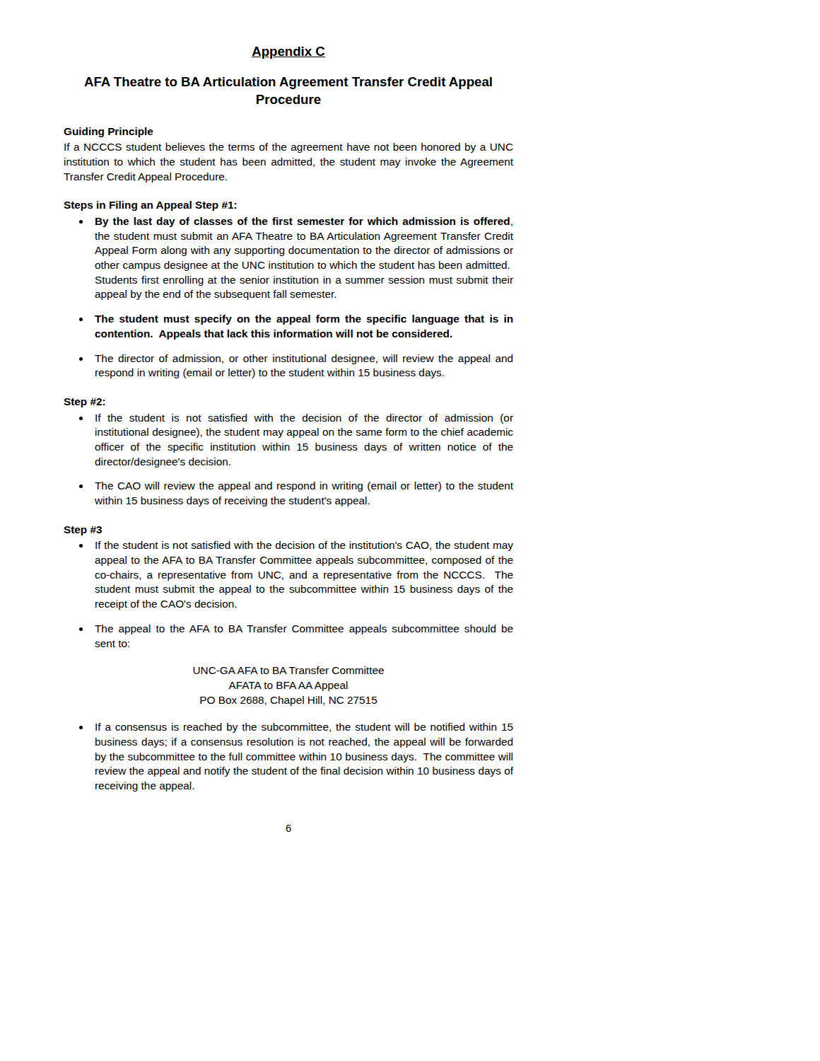Appendix C
AFA Theatre to BA Articulation Agreement Transfer Credit Appeal Procedure
Guiding Principle
If a NCCCS student believes the terms of the agreement have not been honored by a UNC institution to which the student has been admitted, the student may invoke the Agreement Transfer Credit Appeal Procedure.
Steps in Filing an Appeal Step #1:
By the last day of classes of the first semester for which admission is offered, the student must submit an AFA Theatre to BA Articulation Agreement Transfer Credit Appeal Form along with any supporting documentation to the director of admissions or other campus designee at the UNC institution to which the student has been admitted. Students first enrolling at the senior institution in a summer session must submit their appeal by the end of the subsequent fall semester.
The student must specify on the appeal form the specific language that is in contention. Appeals that lack this information will not be considered.
The director of admission, or other institutional designee, will review the appeal and respond in writing (email or letter) to the student within 15 business days.
Step #2:
If the student is not satisfied with the decision of the director of admission (or institutional designee), the student may appeal on the same form to the chief academic officer of the specific institution within 15 business days of written notice of the director/designee's decision.
The CAO will review the appeal and respond in writing (email or letter) to the student within 15 business days of receiving the student's appeal.
Step #3
If the student is not satisfied with the decision of the institution's CAO, the student may appeal to the AFA to BA Transfer Committee appeals subcommittee, composed of the co-chairs, a representative from UNC, and a representative from the NCCCS. The student must submit the appeal to the subcommittee within 15 business days of the receipt of the CAO's decision.
The appeal to the AFA to BA Transfer Committee appeals subcommittee should be sent to:
UNC-GA AFA to BA Transfer Committee
AFATA to BFA AA Appeal
PO Box 2688, Chapel Hill, NC 27515
If a consensus is reached by the subcommittee, the student will be notified within 15 business days; if a consensus resolution is not reached, the appeal will be forwarded by the subcommittee to the full committee within 10 business days. The committee will review the appeal and notify the student of the final decision within 10 business days of receiving the appeal.
6